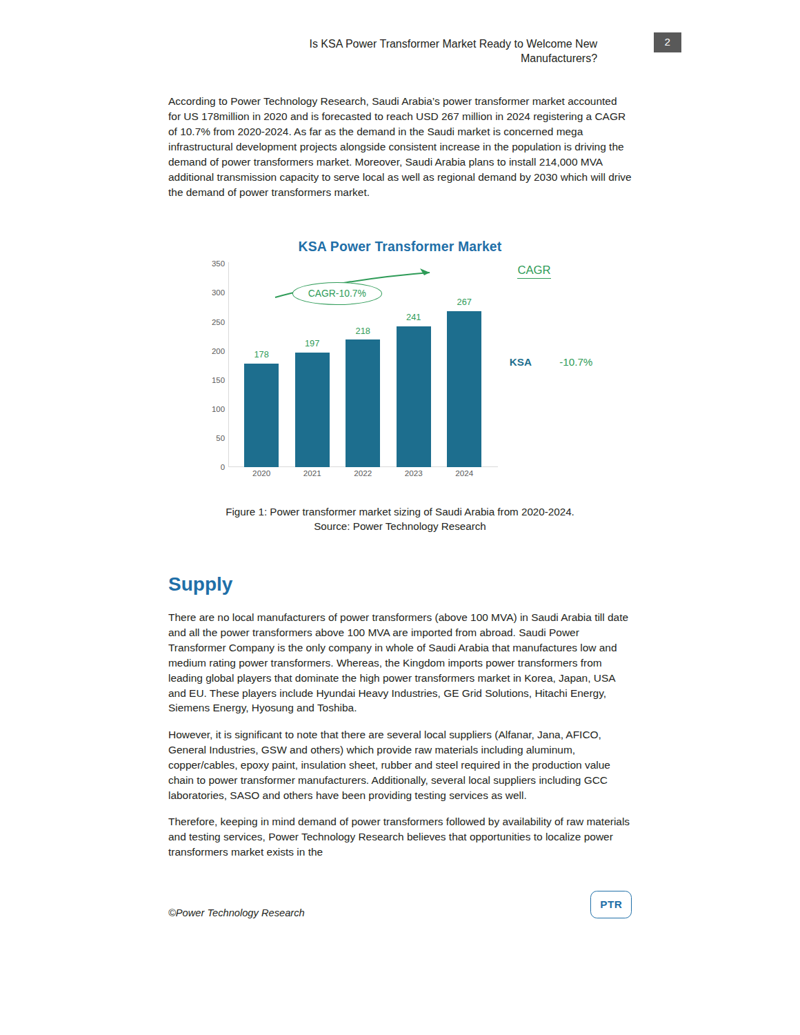2
Is KSA Power Transformer Market Ready to Welcome New
Manufacturers?
According to Power Technology Research, Saudi Arabia’s power transformer market accounted for US 178million in 2020 and is forecasted to reach USD 267 million in 2024 registering a CAGR of 10.7% from 2020-2024. As far as the demand in the Saudi market is concerned mega infrastructural development projects alongside consistent increase in the population is driving the demand of power transformers market. Moreover, Saudi Arabia plans to install 214,000 MVA additional transmission capacity to serve local as well as regional demand by 2030 which will drive the demand of power transformers market.
KSA Power Transformer Market
350 300 250 200 150 100 50 0
CAGR-10.7%
178
197
218
241
267
2020 2021 2022 2023 2024
CAGR
KSA -10.7%
Figure 1: Power transformer market sizing of Saudi Arabia from 2020-2024.
Source: Power Technology Research
Supply
There are no local manufacturers of power transformers (above 100 MVA) in Saudi Arabia till date and all the power transformers above 100 MVA are imported from abroad. Saudi Power Transformer Company is the only company in whole of Saudi Arabia that manufactures low and medium rating power transformers. Whereas, the Kingdom imports power transformers from leading global players that dominate the high power transformers market in Korea, Japan, USA and EU. These players include Hyundai Heavy Industries, GE Grid Solutions, Hitachi Energy, Siemens Energy, Hyosung and Toshiba.
However, it is significant to note that there are several local suppliers (Alfanar, Jana, AFICO, General Industries, GSW and others) which provide raw materials including aluminum, copper/cables, epoxy paint, insulation sheet, rubber and steel required in the production value chain to power transformer manufacturers. Additionally, several local suppliers including GCC laboratories, SASO and others have been providing testing services as well.
Therefore, keeping in mind demand of power transformers followed by availability of raw materials and testing services, Power Technology Research believes that opportunities to localize power transformers market exists in the
©Power Technology Research
PTR